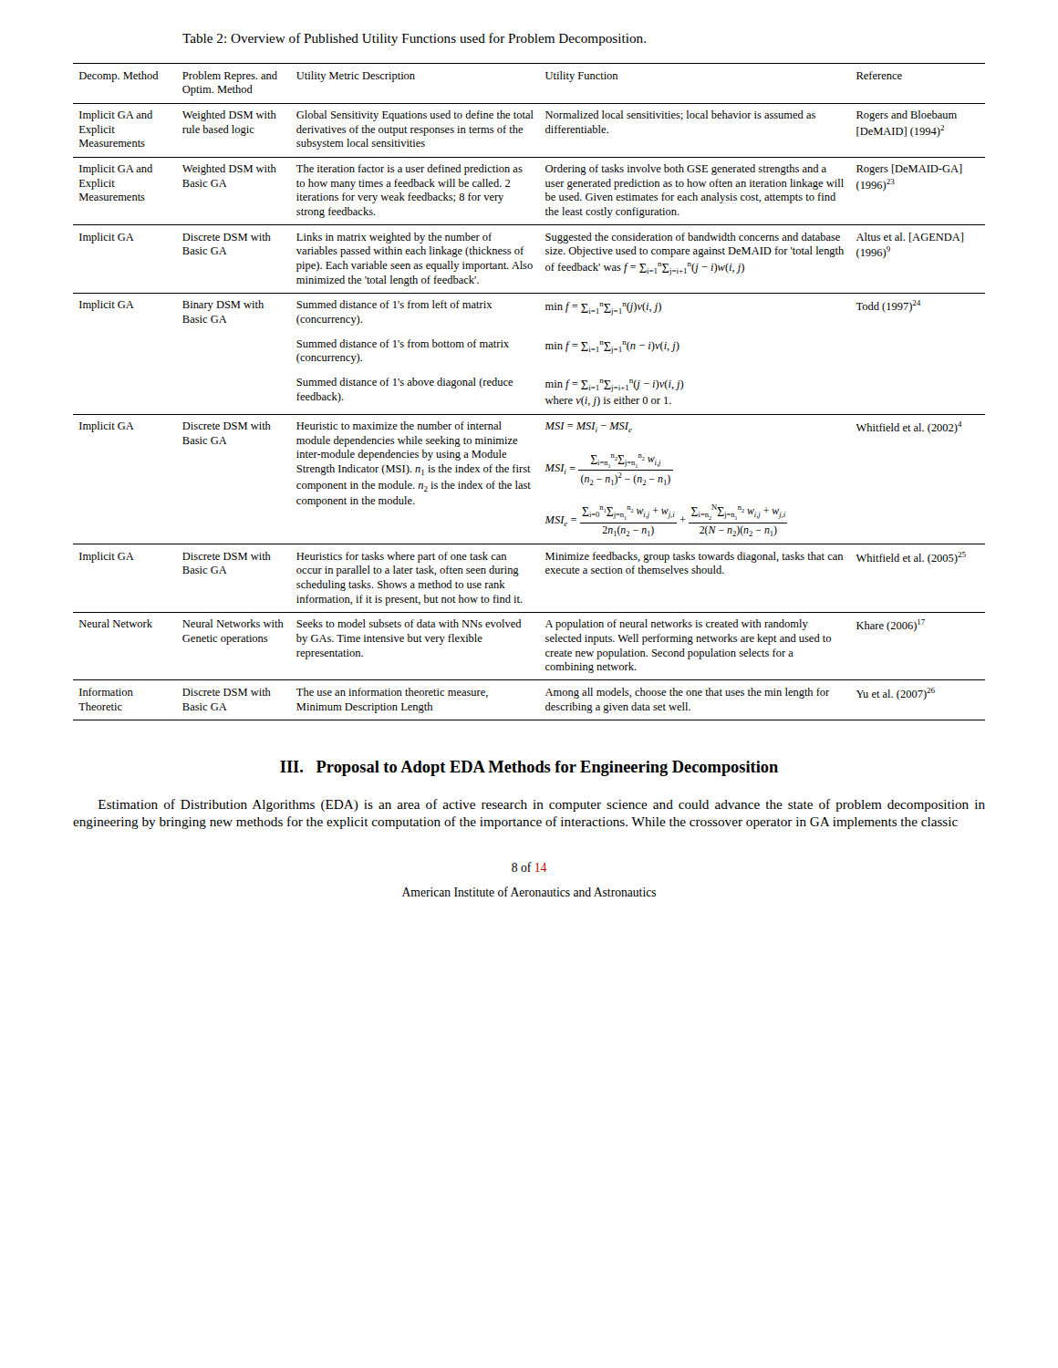Table 2: Overview of Published Utility Functions used for Problem Decomposition.
| Decomp. Method | Problem Repres. and Optim. Method | Utility Metric Description | Utility Function | Reference |
| --- | --- | --- | --- | --- |
| Implicit GA and Explicit Measurements | Weighted DSM with rule based logic | Global Sensitivity Equations used to define the total derivatives of the output responses in terms of the subsystem local sensitivities | Normalized local sensitivities; local behavior is assumed as differentiable. | Rogers and Bloebaum [DeMAID] (1994) 2 |
| Implicit GA and Explicit Measurements | Weighted DSM with Basic GA | The iteration factor is a user defined prediction as to how many times a feedback will be called. 2 iterations for very weak feedbacks; 8 for very strong feedbacks. | Ordering of tasks involve both GSE generated strengths and a user generated prediction as to how often an iteration linkage will be used. Given estimates for each analysis cost, attempts to find the least costly configuration. | Rogers [DeMAID-GA] (1996) 23 |
| Implicit GA | Discrete DSM with Basic GA | Links in matrix weighted by the number of variables passed within each linkage (thickness of pipe). Each variable seen as equally important. Also minimized the 'total length of feedback'. | Suggested the consideration of bandwidth concerns and database size. Objective used to compare against DeMAID for 'total length of feedback' was f = Σ i=1 n Σ j=i+1 n ( j − i ) w ( i , j ) | Altus et al. [AGENDA] (1996) 9 |
| Implicit GA | Binary DSM with Basic GA | Summed distance of 1's from left of matrix (concurrency). | min f = Σ i=1 n Σ j=1 n ( j ) v ( i , j ) | Todd (1997) 24 |
| Summed distance of 1's from bottom of matrix (concurrency). | min f = Σ i=1 n Σ j=1 n ( n − i ) v ( i , j ) |
| Summed distance of 1's above diagonal (reduce feedback). | min f = Σ i=1 n Σ j=i+1 n ( j − i ) v ( i , j ) where v ( i , j ) is either 0 or 1. |
| Implicit GA | Discrete DSM with Basic GA | Heuristic to maximize the number of internal module dependencies while seeking to minimize inter-module dependencies by using a Module Strength Indicator (MSI). n 1 is the index of the first component in the module. n 2 is the index of the last component in the module. | MSI = MSI i − MSI e MSI i = Σ i=n 1 n 2 Σ j=n 1 n 2 w i,j ( n 2 − n 1 ) 2 − ( n 2 − n 1 ) MSI e = Σ i=0 n 1 Σ j=n 1 n 2 w i,j + w j,i 2 n 1 ( n 2 − n 1 ) + Σ i=n 2 N Σ j=n 1 n 2 w i,j + w j,i 2( N − n 2 )( n 2 − n 1 ) | Whitfield et al. (2002) 4 |
| Implicit GA | Discrete DSM with Basic GA | Heuristics for tasks where part of one task can occur in parallel to a later task, often seen during scheduling tasks. Shows a method to use rank information, if it is present, but not how to find it. | Minimize feedbacks, group tasks towards diagonal, tasks that can execute a section of themselves should. | Whitfield et al. (2005) 25 |
| Neural Network | Neural Networks with Genetic operations | Seeks to model subsets of data with NNs evolved by GAs. Time intensive but very flexible representation. | A population of neural networks is created with randomly selected inputs. Well performing networks are kept and used to create new population. Second population selects for a combining network. | Khare (2006) 17 |
| Information Theoretic | Discrete DSM with Basic GA | The use an information theoretic measure, Minimum Description Length | Among all models, choose the one that uses the min length for describing a given data set well. | Yu et al. (2007) 26 |
III. Proposal to Adopt EDA Methods for Engineering Decomposition
Estimation of Distribution Algorithms (EDA) is an area of active research in computer science and could advance the state of problem decomposition in engineering by bringing new methods for the explicit computation of the importance of interactions. While the crossover operator in GA implements the classic
8 of 14
American Institute of Aeronautics and Astronautics